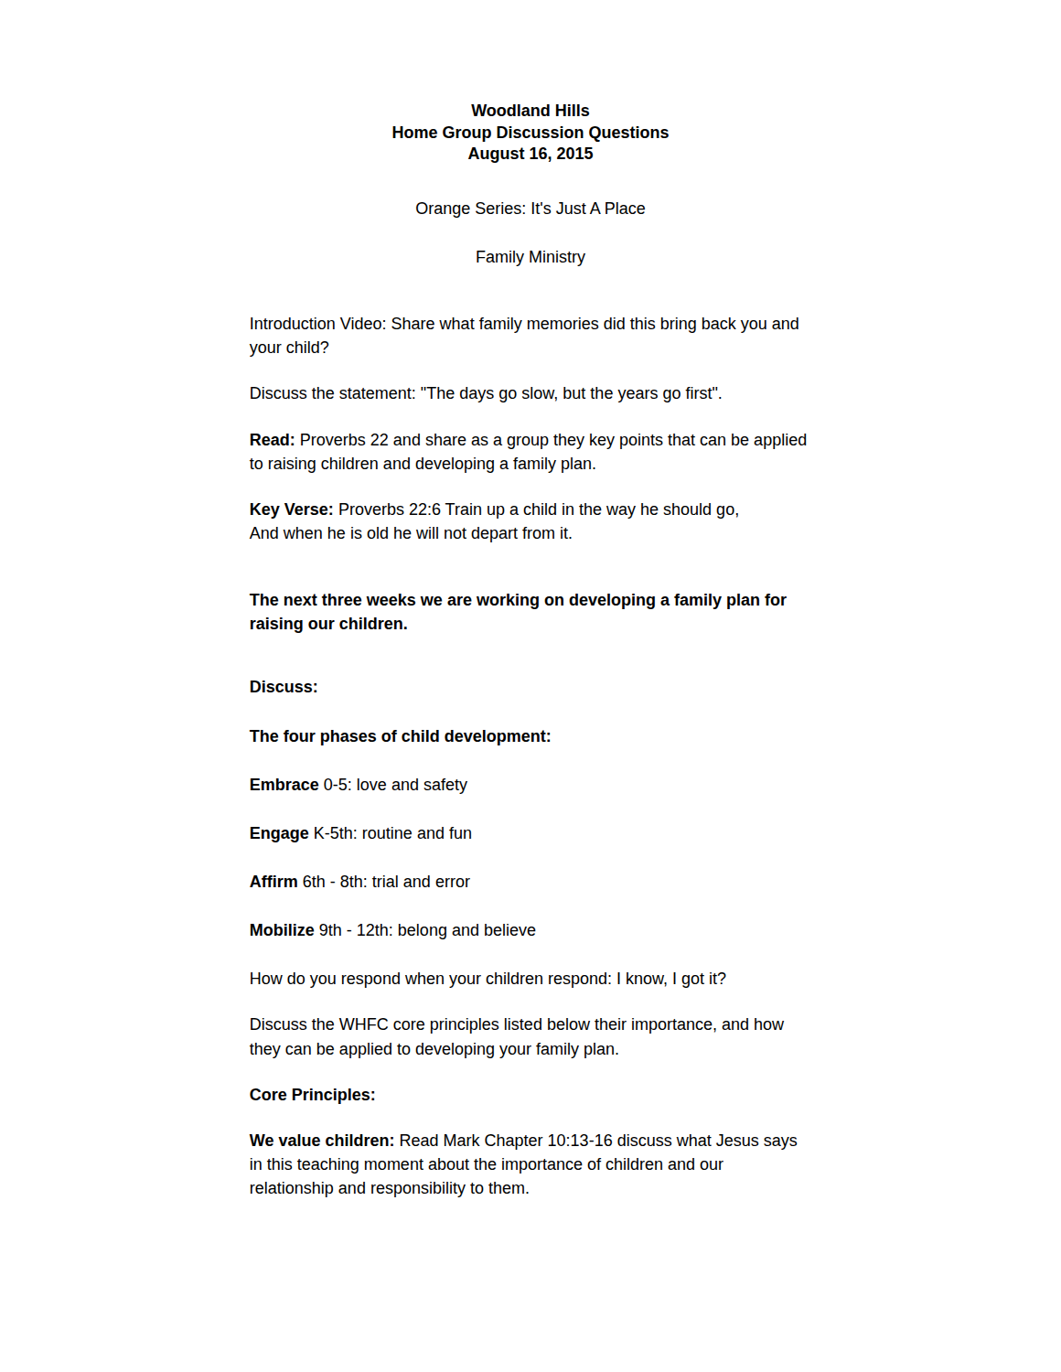Woodland Hills
Home Group Discussion Questions
August 16, 2015
Orange Series: It's Just A Place
Family Ministry
Introduction Video: Share what family memories did this bring back you and your child?
Discuss the statement: "The days go slow, but the years go first".
Read: Proverbs 22 and share as a group they key points that can be applied to raising children and developing a family plan.
Key Verse: Proverbs 22:6 Train up a child in the way he should go,
And when he is old he will not depart from it.
The next three weeks we are working on developing a family plan for raising our children.
Discuss:
The four phases of child development:
Embrace 0-5: love and safety
Engage K-5th: routine and fun
Affirm 6th - 8th: trial and error
Mobilize 9th - 12th: belong and believe
How do you respond when your children respond: I know, I got it?
Discuss the WHFC core principles listed below their importance, and how they can be applied to developing your family plan.
Core Principles:
We value children: Read Mark Chapter 10:13-16 discuss what Jesus says in this teaching moment about the importance of children and our relationship and responsibility to them.